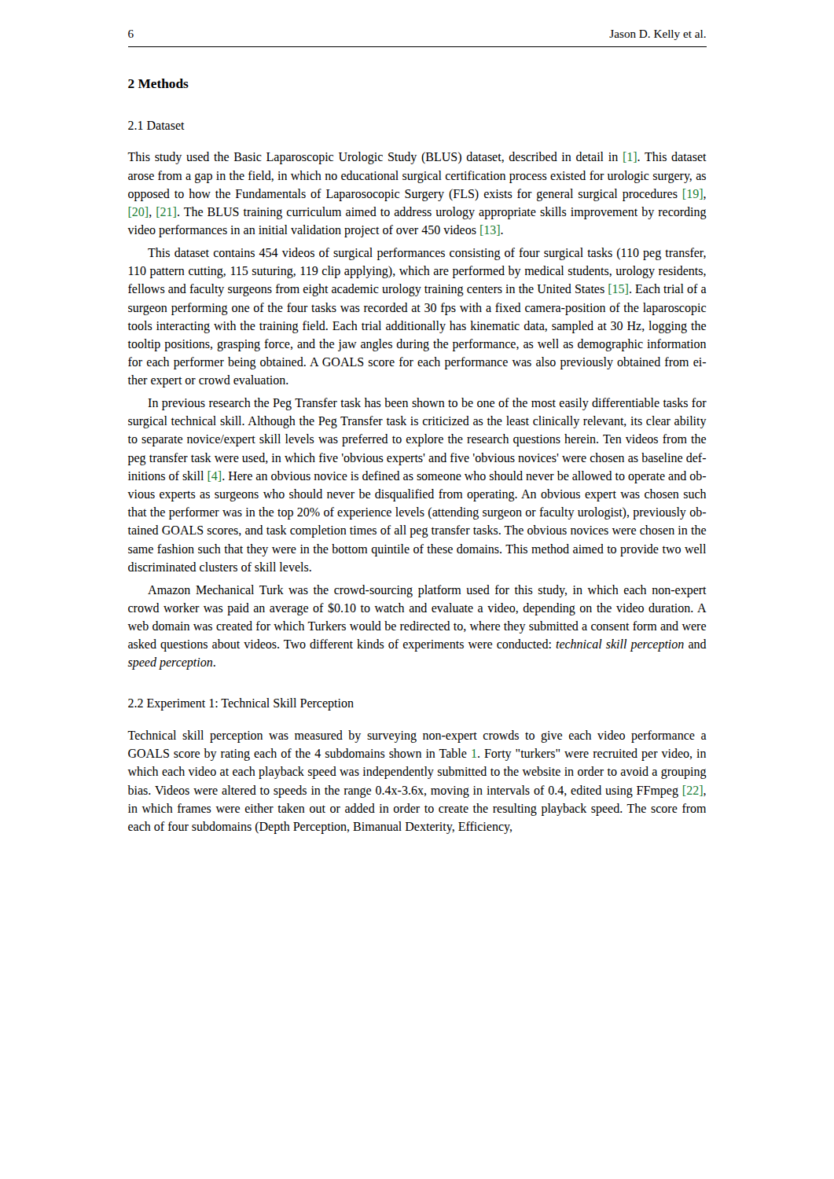6 Jason D. Kelly et al.
2 Methods
2.1 Dataset
This study used the Basic Laparoscopic Urologic Study (BLUS) dataset, described in detail in [1]. This dataset arose from a gap in the field, in which no educational surgical certification process existed for urologic surgery, as opposed to how the Fundamentals of Laparosocopic Surgery (FLS) exists for general surgical procedures [19], [20], [21]. The BLUS training curriculum aimed to address urology appropriate skills improvement by recording video performances in an initial validation project of over 450 videos [13].
This dataset contains 454 videos of surgical performances consisting of four surgical tasks (110 peg transfer, 110 pattern cutting, 115 suturing, 119 clip applying), which are performed by medical students, urology residents, fellows and faculty surgeons from eight academic urology training centers in the United States [15]. Each trial of a surgeon performing one of the four tasks was recorded at 30 fps with a fixed camera-position of the laparoscopic tools interacting with the training field. Each trial additionally has kinematic data, sampled at 30 Hz, logging the tooltip positions, grasping force, and the jaw angles during the performance, as well as demographic information for each performer being obtained. A GOALS score for each performance was also previously obtained from either expert or crowd evaluation.
In previous research the Peg Transfer task has been shown to be one of the most easily differentiable tasks for surgical technical skill. Although the Peg Transfer task is criticized as the least clinically relevant, its clear ability to separate novice/expert skill levels was preferred to explore the research questions herein. Ten videos from the peg transfer task were used, in which five 'obvious experts' and five 'obvious novices' were chosen as baseline definitions of skill [4]. Here an obvious novice is defined as someone who should never be allowed to operate and obvious experts as surgeons who should never be disqualified from operating. An obvious expert was chosen such that the performer was in the top 20% of experience levels (attending surgeon or faculty urologist), previously obtained GOALS scores, and task completion times of all peg transfer tasks. The obvious novices were chosen in the same fashion such that they were in the bottom quintile of these domains. This method aimed to provide two well discriminated clusters of skill levels.
Amazon Mechanical Turk was the crowd-sourcing platform used for this study, in which each non-expert crowd worker was paid an average of $0.10 to watch and evaluate a video, depending on the video duration. A web domain was created for which Turkers would be redirected to, where they submitted a consent form and were asked questions about videos. Two different kinds of experiments were conducted: technical skill perception and speed perception.
2.2 Experiment 1: Technical Skill Perception
Technical skill perception was measured by surveying non-expert crowds to give each video performance a GOALS score by rating each of the 4 subdomains shown in Table 1. Forty "turkers" were recruited per video, in which each video at each playback speed was independently submitted to the website in order to avoid a grouping bias. Videos were altered to speeds in the range 0.4x-3.6x, moving in intervals of 0.4, edited using FFmpeg [22], in which frames were either taken out or added in order to create the resulting playback speed. The score from each of four subdomains (Depth Perception, Bimanual Dexterity, Efficiency,